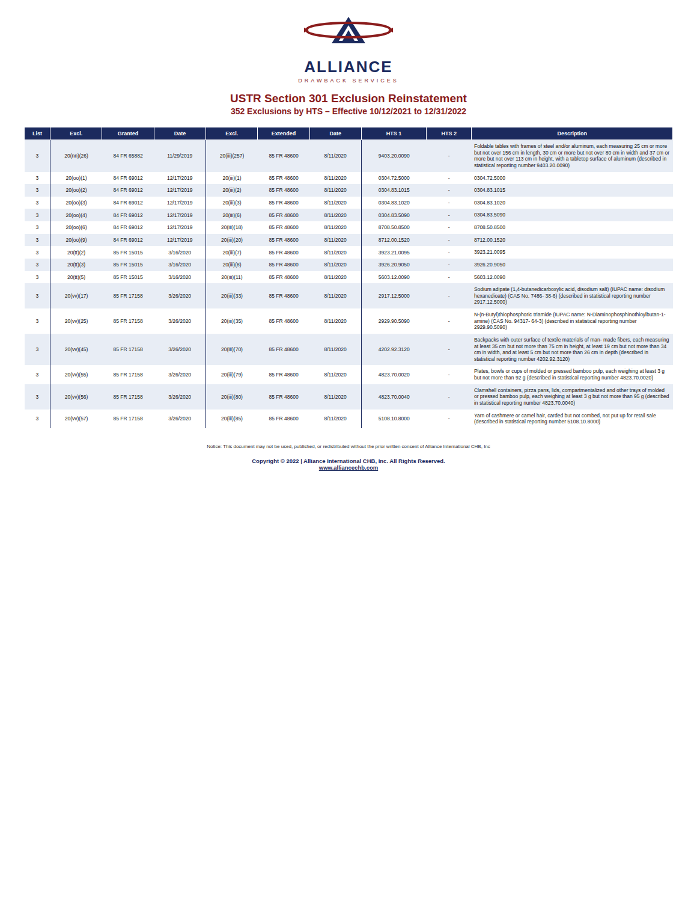ALLIANCE
DRAWBACK SERVICES
USTR Section 301 Exclusion Reinstatement
352 Exclusions by HTS – Effective 10/12/2021 to 12/31/2022
| List | Excl. | Granted | Date | Excl. | Extended | Date | HTS 1 | HTS 2 | Description |
| --- | --- | --- | --- | --- | --- | --- | --- | --- | --- |
| 3 | 20(nn)(26) | 84 FR 65882 | 11/29/2019 | 20(iii)(257) | 85 FR 48600 | 8/11/2020 | 9403.20.0090 | - | Foldable tables with frames of steel and/or aluminum, each measuring 25 cm or more but not over 156 cm in length, 30 cm or more but not over 80 cm in width and 37 cm or more but not over 113 cm in height, with a tabletop surface of aluminum (described in statistical reporting number 9403.20.0090) |
| 3 | 20(oo)(1) | 84 FR 69012 | 12/17/2019 | 20(iii)(1) | 85 FR 48600 | 8/11/2020 | 0304.72.5000 | - | 0304.72.5000 |
| 3 | 20(oo)(2) | 84 FR 69012 | 12/17/2019 | 20(iii)(2) | 85 FR 48600 | 8/11/2020 | 0304.83.1015 | - | 0304.83.1015 |
| 3 | 20(oo)(3) | 84 FR 69012 | 12/17/2019 | 20(iii)(3) | 85 FR 48600 | 8/11/2020 | 0304.83.1020 | - | 0304.83.1020 |
| 3 | 20(oo)(4) | 84 FR 69012 | 12/17/2019 | 20(iii)(6) | 85 FR 48600 | 8/11/2020 | 0304.83.5090 | - | 0304.83.5090 |
| 3 | 20(oo)(6) | 84 FR 69012 | 12/17/2019 | 20(iii)(18) | 85 FR 48600 | 8/11/2020 | 8708.50.8500 | - | 8708.50.8500 |
| 3 | 20(oo)(9) | 84 FR 69012 | 12/17/2019 | 20(iii)(20) | 85 FR 48600 | 8/11/2020 | 8712.00.1520 | - | 8712.00.1520 |
| 3 | 20(tt)(2) | 85 FR 15015 | 3/16/2020 | 20(iii)(7) | 85 FR 48600 | 8/11/2020 | 3923.21.0095 | - | 3923.21.0095 |
| 3 | 20(tt)(3) | 85 FR 15015 | 3/16/2020 | 20(iii)(8) | 85 FR 48600 | 8/11/2020 | 3926.20.9050 | - | 3926.20.9050 |
| 3 | 20(tt)(5) | 85 FR 15015 | 3/16/2020 | 20(iii)(11) | 85 FR 48600 | 8/11/2020 | 5603.12.0090 | - | 5603.12.0090 |
| 3 | 20(vv)(17) | 85 FR 17158 | 3/26/2020 | 20(iii)(33) | 85 FR 48600 | 8/11/2020 | 2917.12.5000 | - | Sodium adipate (1,4-butanedicarboxylic acid, disodium salt) (IUPAC name: disodium hexanedioate) (CAS No. 7486- 38-6) (described in statistical reporting number 2917.12.5000) |
| 3 | 20(vv)(25) | 85 FR 17158 | 3/26/2020 | 20(iii)(35) | 85 FR 48600 | 8/11/2020 | 2929.90.5090 | - | N-(n-Butyl)thiophosphoric triamide (IUPAC name: N-Diaminophosphinothioylbutan-1-amine) (CAS No. 94317- 64-3) (described in statistical reporting number 2929.90.5090) |
| 3 | 20(vv)(45) | 85 FR 17158 | 3/26/2020 | 20(iii)(70) | 85 FR 48600 | 8/11/2020 | 4202.92.3120 | - | Backpacks with outer surface of textile materials of man- made fibers, each measuring at least 35 cm but not more than 75 cm in height, at least 19 cm but not more than 34 cm in width, and at least 5 cm but not more than 26 cm in depth (described in statistical reporting number 4202.92.3120) |
| 3 | 20(vv)(55) | 85 FR 17158 | 3/26/2020 | 20(iii)(79) | 85 FR 48600 | 8/11/2020 | 4823.70.0020 | - | Plates, bowls or cups of molded or pressed bamboo pulp, each weighing at least 3 g but not more than 92 g (described in statistical reporting number 4823.70.0020) |
| 3 | 20(vv)(56) | 85 FR 17158 | 3/26/2020 | 20(iii)(80) | 85 FR 48600 | 8/11/2020 | 4823.70.0040 | - | Clamshell containers, pizza pans, lids, compartmentalized and other trays of molded or pressed bamboo pulp, each weighing at least 3 g but not more than 95 g (described in statistical reporting number 4823.70.0040) |
| 3 | 20(vv)(57) | 85 FR 17158 | 3/26/2020 | 20(iii)(85) | 85 FR 48600 | 8/11/2020 | 5108.10.8000 | - | Yarn of cashmere or camel hair, carded but not combed, not put up for retail sale (described in statistical reporting number 5108.10.8000) |
Notice: This document may not be used, published, or redistributed without the prior written consent of Alliance International CHB, Inc
Copyright © 2022 | Alliance International CHB, Inc. All Rights Reserved.
www.alliancechb.com